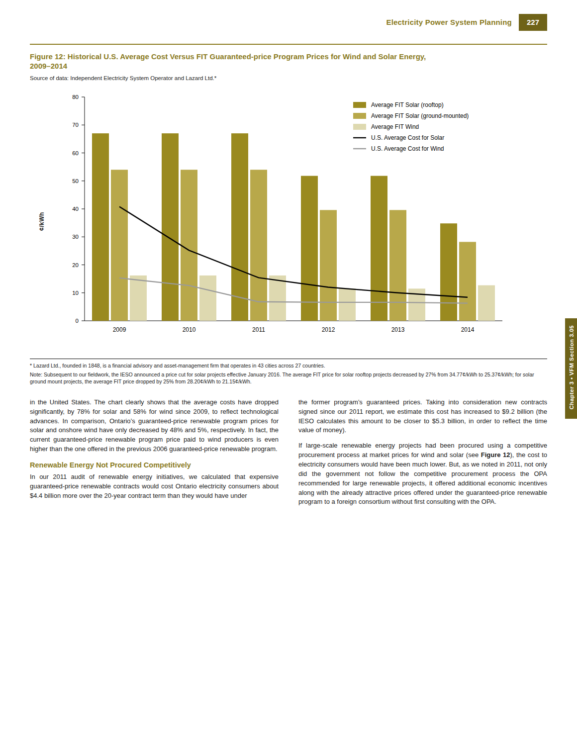Electricity Power System Planning
227
Figure 12: Historical U.S. Average Cost Versus FIT Guaranteed-price Program Prices for Wind and Solar Energy,
2009–2014
Source of data: Independent Electricity System Operator and Lazard Ltd.*
¢/kWh
0 10 20 30 40 50 60 70 80 2009 2010 2011 2012 2013 2014 Average FIT Solar (rooftop) Average FIT Solar (ground-mounted) Average FIT Wind U.S. Average Cost for Solar U.S. Average Cost for Wind
* Lazard Ltd., founded in 1848, is a financial advisory and asset-management firm that operates in 43 cities across 27 countries.
Note: Subsequent to our fieldwork, the IESO announced a price cut for solar projects effective January 2016. The average FIT price for solar rooftop projects decreased by 27% from 34.77¢/kWh to 25.37¢/kWh; for solar ground mount projects, the average FIT price dropped by 25% from 28.20¢/kWh to 21.15¢/kWh.
in the United States. The chart clearly shows that the average costs have dropped significantly, by 78% for solar and 58% for wind since 2009, to reflect technological advances. In comparison, Ontario’s guaranteed-price renewable program prices for solar and onshore wind have only decreased by 48% and 5%, respectively. In fact, the current guaranteed-price renewable program price paid to wind producers is even higher than the one offered in the previous 2006 guaranteed-price renewable program.
Renewable Energy Not Procured Competitively
In our 2011 audit of renewable energy initiatives, we calculated that expensive guaranteed-price renewable contracts would cost Ontario electricity consumers about $4.4 billion more over the 20-year contract term than they would have under
the former program’s guaranteed prices. Taking into consideration new contracts signed since our 2011 report, we estimate this cost has increased to $9.2 billion (the IESO calculates this amount to be closer to $5.3 billion, in order to reflect the time value of money).
If large-scale renewable energy projects had been procured using a competitive procurement process at market prices for wind and solar (see Figure 12), the cost to electricity consumers would have been much lower. But, as we noted in 2011, not only did the government not follow the competitive procurement process the OPA recommended for large renewable projects, it offered additional economic incentives along with the already attractive prices offered under the guaranteed-price renewable program to a foreign consortium without first consulting with the OPA.
Chapter 3 • VFM Section 3.05